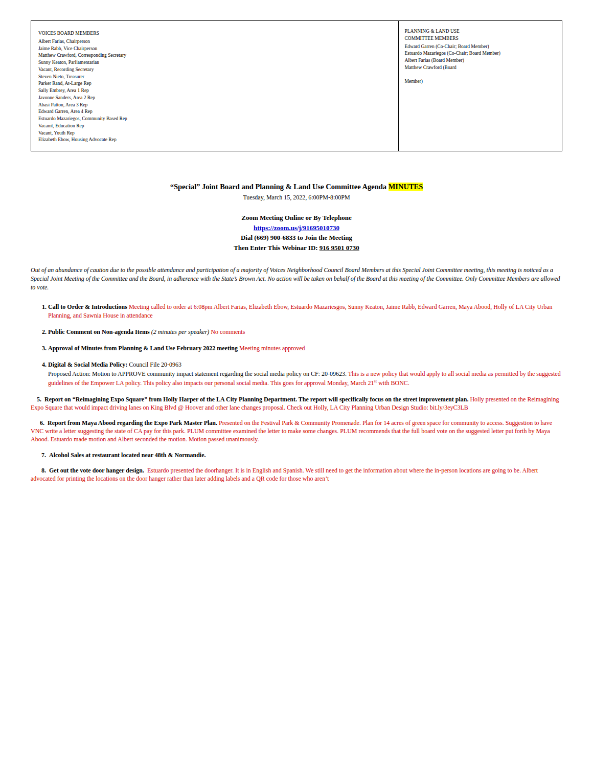VOICES BOARD MEMBERS
Albert Farias, Chairperson
Jaime Rabb, Vice Chairperson
Matthew Crawford, Corresponding Secretary
Sunny Keaton, Parliamentarian
Vacant, Recording Secretary
Steven Nieto, Treasurer
Parker Rand, At-Large Rep
Sally Embrey, Area 1 Rep
Javonne Sanders, Area 2 Rep
Abasi Patton, Area 3 Rep
Edward Garren, Area 4 Rep
Estuardo Mazariegos, Community Based Rep
Vacamt, Education Rep
Vacant, Youth Rep
Elizabeth Ebow, Housing Advocate Rep
PLANNING & LAND USE
COMMITTEE MEMBERS
Edward Garren (Co-Chair; Board Member)
Estuardo Mazariegos (Co-Chair; Board Member)
Albert Farias (Board Member)
Matthew Crawford (Board
Member)
“Special” Joint Board and Planning & Land Use Committee Agenda MINUTES
Tuesday, March 15, 2022, 6:00PM-8:00PM
Zoom Meeting Online or By Telephone
https://zoom.us/j/91695010730
Dial (669) 900-6833 to Join the Meeting
Then Enter This Webinar ID: 916 9501 0730
Out of an abundance of caution due to the possible attendance and participation of a majority of Voices Neighborhood Council Board Members at this Special Joint Committee meeting, this meeting is noticed as a Special Joint Meeting of the Committee and the Board, in adherence with the State’s Brown Act. No action will be taken on behalf of the Board at this meeting of the Committee. Only Committee Members are allowed to vote.
Call to Order & Introductions Meeting called to order at 6:08pm Albert Farias, Elizabeth Ebow, Estuardo Mazariesgos, Sunny Keaton, Jaime Rabb, Edward Garren, Maya Abood, Holly of LA City Urban Planning, and Sawnia House in attendance
Public Comment on Non-agenda Items (2 minutes per speaker) No comments
Approval of Minutes from Planning & Land Use February 2022 meeting Meeting minutes approved
Digital & Social Media Policy: Council File 20-0963 Proposed Action: Motion to APPROVE community impact statement regarding the social media policy on CF: 20-09623. This is a new policy that would apply to all social media as permitted by the suggested guidelines of the Empower LA policy. This policy also impacts our personal social media. This goes for approval Monday, March 21st with BONC.
5. Report on “Reimagining Expo Square” from Holly Harper of the LA City Planning Department. The report will specifically focus on the street improvement plan. Holly presented on the Reimagining Expo Square that would impact driving lanes on King Blvd @ Hoover and other lane changes proposal. Check out Holly, LA City Planning Urban Design Studio: bit.ly/3eyC3LB
6. Report from Maya Abood regarding the Expo Park Master Plan. Presented on the Festival Park & Community Promenade. Plan for 14 acres of green space for community to access. Suggestion to have VNC write a letter suggesting the state of CA pay for this park. PLUM committee examined the letter to make some changes. PLUM recommends that the full board vote on the suggested letter put forth by Maya Abood. Estuardo made motion and Albert seconded the motion. Motion passed unanimously.
7. Alcohol Sales at restaurant located near 48th & Normandie.
8. Get out the vote door hanger design. Estuardo presented the doorhanger. It is in English and Spanish. We still need to get the information about where the in-person locations are going to be. Albert advocated for printing the locations on the door hanger rather than later adding labels and a QR code for those who aren’t